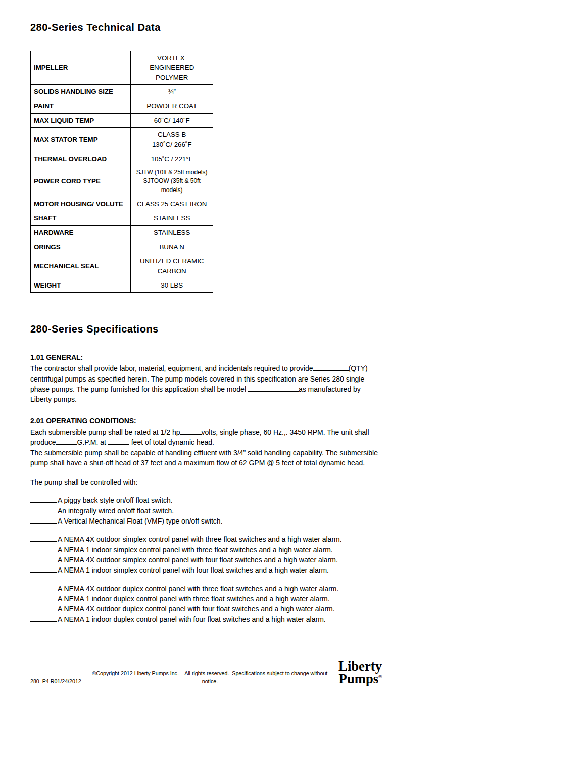280-Series Technical Data
| IMPELLER | VORTEX ENGINEERED POLYMER |
| SOLIDS HANDLING SIZE | ¾” |
| PAINT | POWDER COAT |
| MAX LIQUID TEMP | 60˚C/ 140˚F |
| MAX STATOR TEMP | CLASS B 130˚C/ 266˚F |
| THERMAL OVERLOAD | 105˚C / 221°F |
| POWER CORD TYPE | SJTW (10ft & 25ft models) SJTOOW (35ft & 50ft models) |
| MOTOR HOUSING/ VOLUTE | CLASS 25 CAST IRON |
| SHAFT | STAINLESS |
| HARDWARE | STAINLESS |
| ORINGS | BUNA N |
| MECHANICAL SEAL | UNITIZED CERAMIC CARBON |
| WEIGHT | 30 LBS |
280-Series Specifications
1.01 GENERAL:
The contractor shall provide labor, material, equipment, and incidentals required to provide (QTY) centrifugal pumps as specified herein. The pump models covered in this specification are Series 280 single phase pumps. The pump furnished for this application shall be model as manufactured by Liberty pumps.
2.01 OPERATING CONDITIONS:
Each submersible pump shall be rated at 1/2 hp volts, single phase, 60 Hz.,. 3450 RPM. The unit shall produce G.P.M. at feet of total dynamic head.
The submersible pump shall be capable of handling effluent with 3/4” solid handling capability. The submersible pump shall have a shut-off head of 37 feet and a maximum flow of 62 GPM @ 5 feet of total dynamic head.
The pump shall be controlled with:
A piggy back style on/off float switch.
An integrally wired on/off float switch.
A Vertical Mechanical Float (VMF) type on/off switch.
A NEMA 4X outdoor simplex control panel with three float switches and a high water alarm.
A NEMA 1 indoor simplex control panel with three float switches and a high water alarm.
A NEMA 4X outdoor simplex control panel with four float switches and a high water alarm.
A NEMA 1 indoor simplex control panel with four float switches and a high water alarm.
A NEMA 4X outdoor duplex control panel with three float switches and a high water alarm.
A NEMA 1 indoor duplex control panel with three float switches and a high water alarm.
A NEMA 4X outdoor duplex control panel with four float switches and a high water alarm.
A NEMA 1 indoor duplex control panel with four float switches and a high water alarm.
280_P4 R01/24/2012
©Copyright 2012 Liberty Pumps Inc. All rights reserved. Specifications subject to change without notice.
Liberty
Pumps®